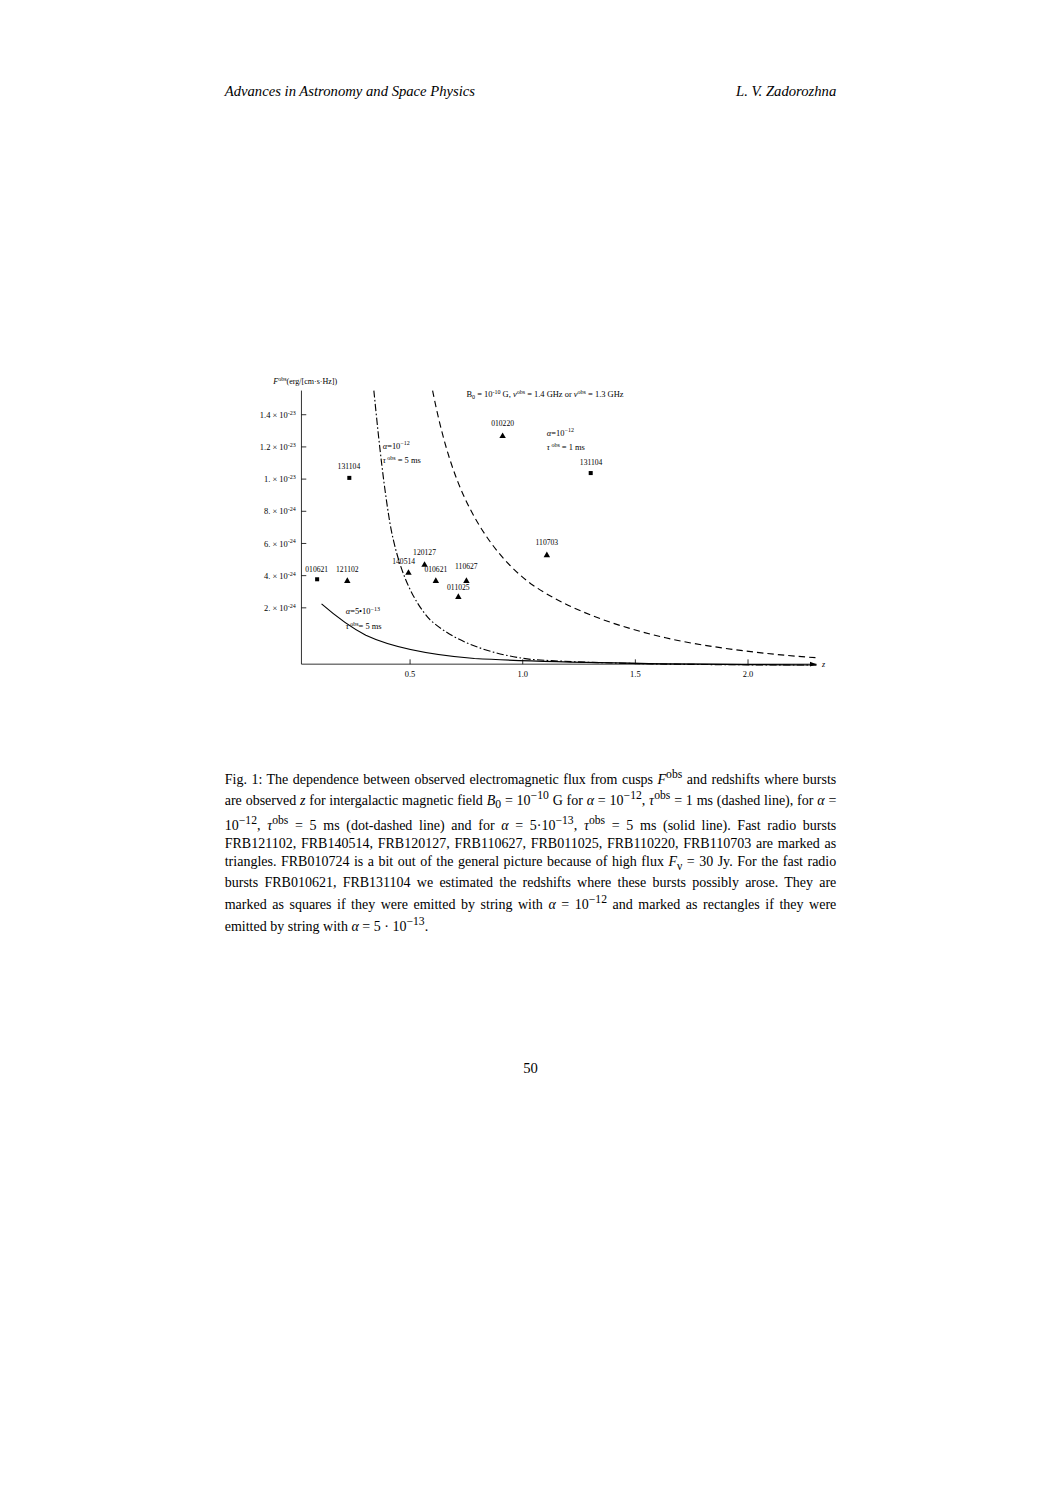Advances in Astronomy and Space Physics
L. V. Zadorozhna
Fobs(erg/[cm·s·Hz]) z 1.4 × 10-23 1.2 × 10-23 1. × 10-23 8. × 10-24 6. × 10-24 4. × 10-24 2. × 10-24 0.5 1.0 1.5 2.0 B0 = 10-10 G, νobs = 1.4 GHz or νobs = 1.3 GHz α=10−12 τ obs = 5 ms α=10−12 τ obs = 1 ms α=5•10−13 τ obs= 5 ms 131104 010220 131104 110703 120127 140514 010621 121102 010621 110627 011025
Fig. 1: The dependence between observed electromagnetic flux from cusps Fobs and redshifts where bursts are observed z for intergalactic magnetic field B0 = 10−10 G for α = 10−12, τobs = 1 ms (dashed line), for α = 10−12, τobs = 5 ms (dot-dashed line) and for α = 5·10−13, τobs = 5 ms (solid line). Fast radio bursts FRB121102, FRB140514, FRB120127, FRB110627, FRB011025, FRB110220, FRB110703 are marked as triangles. FRB010724 is a bit out of the general picture because of high flux Fν = 30 Jy. For the fast radio bursts FRB010621, FRB131104 we estimated the redshifts where these bursts possibly arose. They are marked as squares if they were emitted by string with α = 10−12 and marked as rectangles if they were emitted by string with α = 5 · 10−13.
50